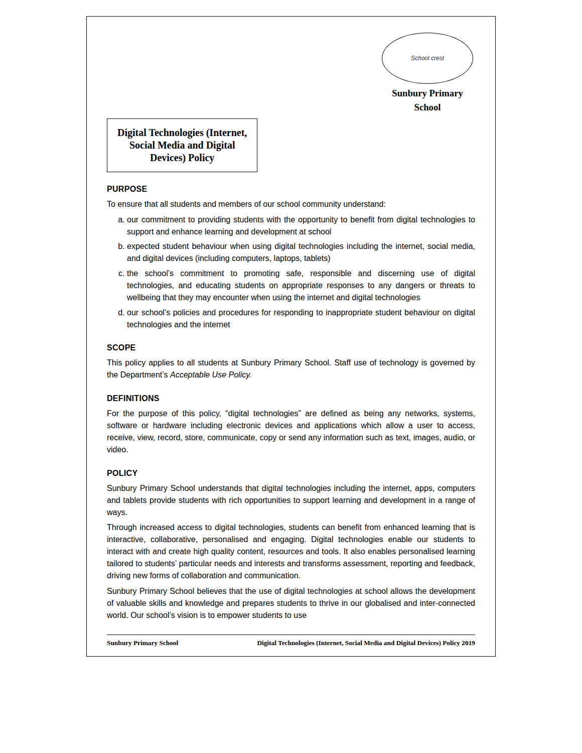School crest
Sunbury Primary School
Digital Technologies (Internet,
Social Media and Digital
Devices) Policy
PURPOSE
To ensure that all students and members of our school community understand:
our commitment to providing students with the opportunity to benefit from digital technologies to support and enhance learning and development at school
expected student behaviour when using digital technologies including the internet, social media, and digital devices (including computers, laptops, tablets)
the school’s commitment to promoting safe, responsible and discerning use of digital technologies, and educating students on appropriate responses to any dangers or threats to wellbeing that they may encounter when using the internet and digital technologies
our school’s policies and procedures for responding to inappropriate student behaviour on digital technologies and the internet
SCOPE
This policy applies to all students at Sunbury Primary School. Staff use of technology is governed by the Department’s Acceptable Use Policy.
DEFINITIONS
For the purpose of this policy, “digital technologies” are defined as being any networks, systems, software or hardware including electronic devices and applications which allow a user to access, receive, view, record, store, communicate, copy or send any information such as text, images, audio, or video.
POLICY
Sunbury Primary School understands that digital technologies including the internet, apps, computers and tablets provide students with rich opportunities to support learning and development in a range of ways.
Through increased access to digital technologies, students can benefit from enhanced learning that is interactive, collaborative, personalised and engaging. Digital technologies enable our students to interact with and create high quality content, resources and tools. It also enables personalised learning tailored to students’ particular needs and interests and transforms assessment, reporting and feedback, driving new forms of collaboration and communication.
Sunbury Primary School believes that the use of digital technologies at school allows the development of valuable skills and knowledge and prepares students to thrive in our globalised and inter-connected world. Our school’s vision is to empower students to use
Sunbury Primary School
Digital Technologies (Internet, Social Media and Digital Devices) Policy 2019